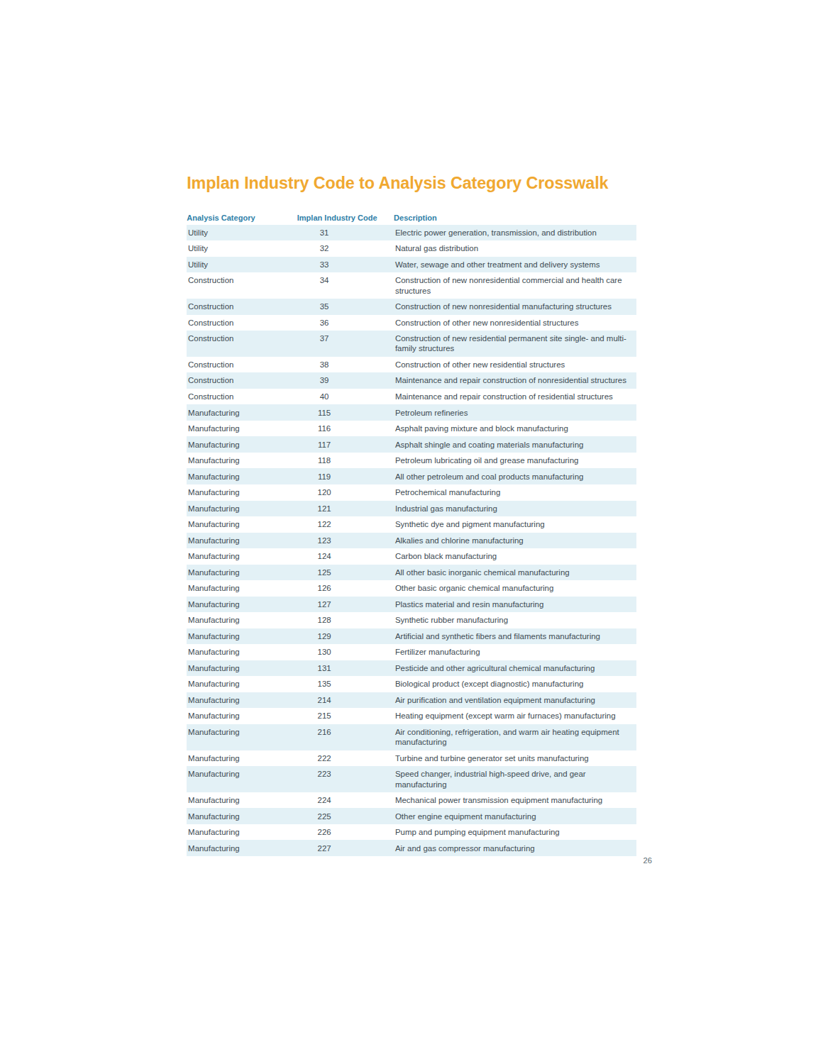Implan Industry Code to Analysis Category Crosswalk
| Analysis Category | Implan Industry Code | Description |
| --- | --- | --- |
| Utility | 31 | Electric power generation, transmission, and distribution |
| Utility | 32 | Natural gas distribution |
| Utility | 33 | Water, sewage and other treatment and delivery systems |
| Construction | 34 | Construction of new nonresidential commercial and health care structures |
| Construction | 35 | Construction of new nonresidential manufacturing structures |
| Construction | 36 | Construction of other new nonresidential structures |
| Construction | 37 | Construction of new residential permanent site single- and multi-family structures |
| Construction | 38 | Construction of other new residential structures |
| Construction | 39 | Maintenance and repair construction of nonresidential structures |
| Construction | 40 | Maintenance and repair construction of residential structures |
| Manufacturing | 115 | Petroleum refineries |
| Manufacturing | 116 | Asphalt paving mixture and block manufacturing |
| Manufacturing | 117 | Asphalt shingle and coating materials manufacturing |
| Manufacturing | 118 | Petroleum lubricating oil and grease manufacturing |
| Manufacturing | 119 | All other petroleum and coal products manufacturing |
| Manufacturing | 120 | Petrochemical manufacturing |
| Manufacturing | 121 | Industrial gas manufacturing |
| Manufacturing | 122 | Synthetic dye and pigment manufacturing |
| Manufacturing | 123 | Alkalies and chlorine manufacturing |
| Manufacturing | 124 | Carbon black manufacturing |
| Manufacturing | 125 | All other basic inorganic chemical manufacturing |
| Manufacturing | 126 | Other basic organic chemical manufacturing |
| Manufacturing | 127 | Plastics material and resin manufacturing |
| Manufacturing | 128 | Synthetic rubber manufacturing |
| Manufacturing | 129 | Artificial and synthetic fibers and filaments manufacturing |
| Manufacturing | 130 | Fertilizer manufacturing |
| Manufacturing | 131 | Pesticide and other agricultural chemical manufacturing |
| Manufacturing | 135 | Biological product (except diagnostic) manufacturing |
| Manufacturing | 214 | Air purification and ventilation equipment manufacturing |
| Manufacturing | 215 | Heating equipment (except warm air furnaces) manufacturing |
| Manufacturing | 216 | Air conditioning, refrigeration, and warm air heating equipment manufacturing |
| Manufacturing | 222 | Turbine and turbine generator set units manufacturing |
| Manufacturing | 223 | Speed changer, industrial high-speed drive, and gear manufacturing |
| Manufacturing | 224 | Mechanical power transmission equipment manufacturing |
| Manufacturing | 225 | Other engine equipment manufacturing |
| Manufacturing | 226 | Pump and pumping equipment manufacturing |
| Manufacturing | 227 | Air and gas compressor manufacturing |
26